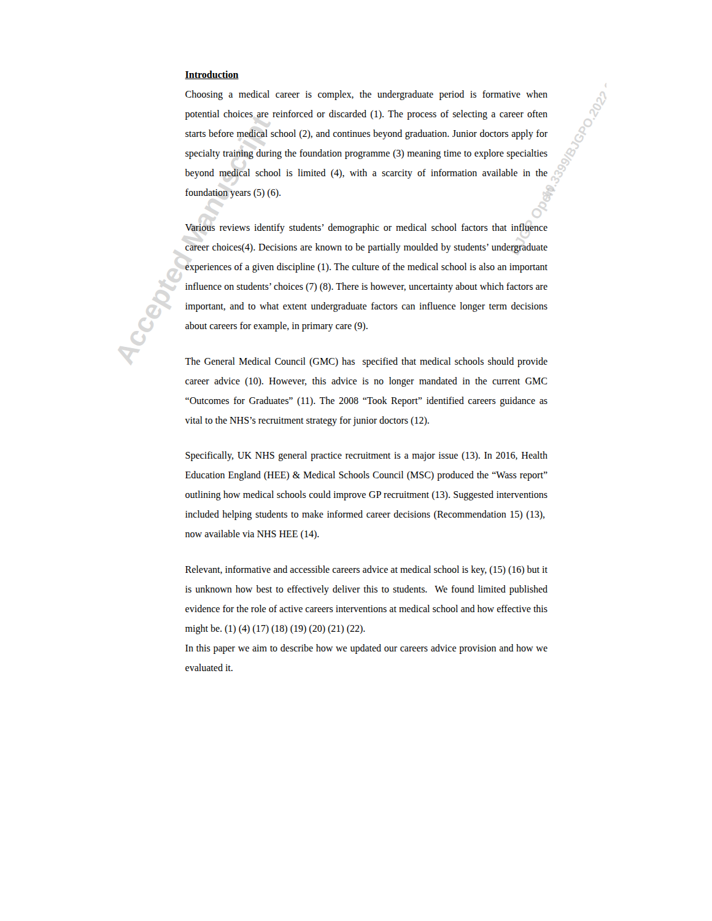10.3399/BJGPO.2022.0002 BJGP Open Accepted Manuscript
Introduction
Choosing a medical career is complex, the undergraduate period is formative when potential choices are reinforced or discarded (1). The process of selecting a career often starts before medical school (2), and continues beyond graduation. Junior doctors apply for specialty training during the foundation programme (3) meaning time to explore specialties beyond medical school is limited (4), with a scarcity of information available in the foundation years (5) (6).
Various reviews identify students’ demographic or medical school factors that influence career choices(4). Decisions are known to be partially moulded by students’ undergraduate experiences of a given discipline (1). The culture of the medical school is also an important influence on students’ choices (7) (8). There is however, uncertainty about which factors are important, and to what extent undergraduate factors can influence longer term decisions about careers for example, in primary care (9).
The General Medical Council (GMC) has specified that medical schools should provide career advice (10). However, this advice is no longer mandated in the current GMC “Outcomes for Graduates” (11). The 2008 “Took Report” identified careers guidance as vital to the NHS’s recruitment strategy for junior doctors (12).
Specifically, UK NHS general practice recruitment is a major issue (13). In 2016, Health Education England (HEE) & Medical Schools Council (MSC) produced the “Wass report” outlining how medical schools could improve GP recruitment (13). Suggested interventions included helping students to make informed career decisions (Recommendation 15) (13), now available via NHS HEE (14).
Relevant, informative and accessible careers advice at medical school is key, (15) (16) but it is unknown how best to effectively deliver this to students. We found limited published evidence for the role of active careers interventions at medical school and how effective this might be. (1) (4) (17) (18) (19) (20) (21) (22).
In this paper we aim to describe how we updated our careers advice provision and how we evaluated it.